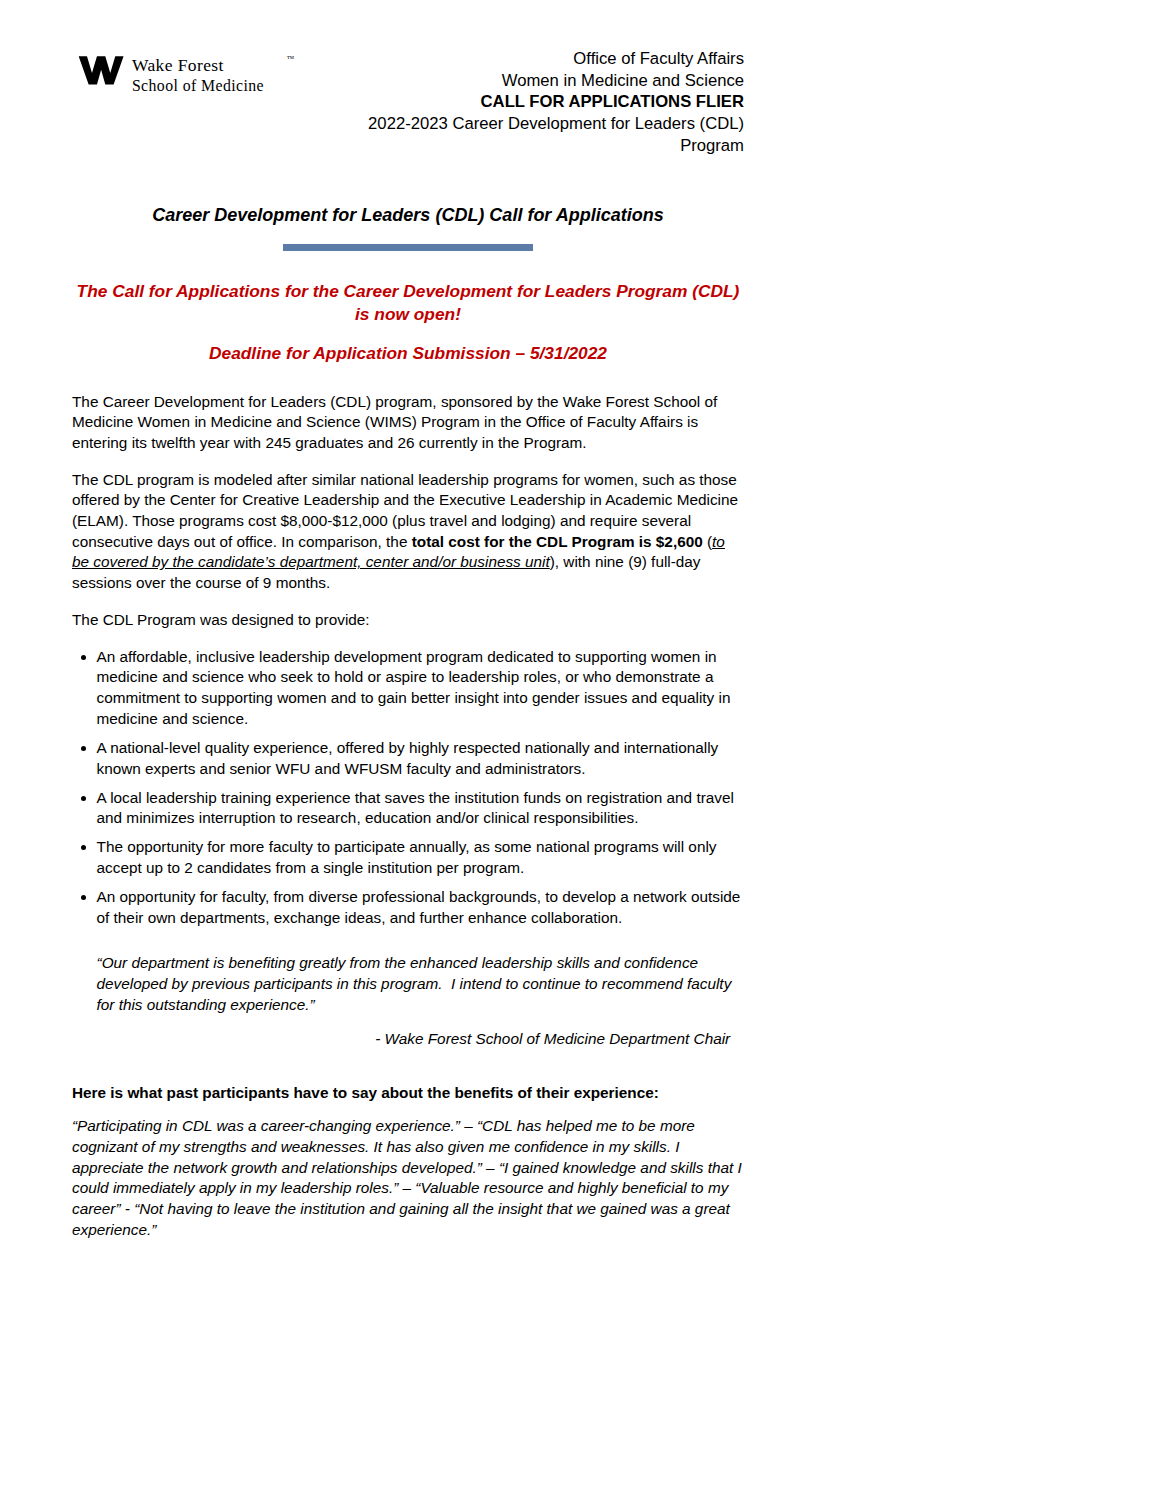Wake Forest ™ School of Medicine
Office of Faculty Affairs
Women in Medicine and Science
CALL FOR APPLICATIONS FLIER
2022-2023 Career Development for Leaders (CDL) Program
Career Development for Leaders (CDL) Call for Applications
The Call for Applications for the Career Development for Leaders Program (CDL) is now open!
Deadline for Application Submission – 5/31/2022
The Career Development for Leaders (CDL) program, sponsored by the Wake Forest School of Medicine Women in Medicine and Science (WIMS) Program in the Office of Faculty Affairs is entering its twelfth year with 245 graduates and 26 currently in the Program.
The CDL program is modeled after similar national leadership programs for women, such as those offered by the Center for Creative Leadership and the Executive Leadership in Academic Medicine (ELAM). Those programs cost $8,000-$12,000 (plus travel and lodging) and require several consecutive days out of office. In comparison, the total cost for the CDL Program is $2,600 (to be covered by the candidate’s department, center and/or business unit), with nine (9) full-day sessions over the course of 9 months.
The CDL Program was designed to provide:
An affordable, inclusive leadership development program dedicated to supporting women in medicine and science who seek to hold or aspire to leadership roles, or who demonstrate a commitment to supporting women and to gain better insight into gender issues and equality in medicine and science.
A national-level quality experience, offered by highly respected nationally and internationally known experts and senior WFU and WFUSM faculty and administrators.
A local leadership training experience that saves the institution funds on registration and travel and minimizes interruption to research, education and/or clinical responsibilities.
The opportunity for more faculty to participate annually, as some national programs will only accept up to 2 candidates from a single institution per program.
An opportunity for faculty, from diverse professional backgrounds, to develop a network outside of their own departments, exchange ideas, and further enhance collaboration.
“Our department is benefiting greatly from the enhanced leadership skills and confidence developed by previous participants in this program. I intend to continue to recommend faculty for this outstanding experience.”
- Wake Forest School of Medicine Department Chair
Here is what past participants have to say about the benefits of their experience:
“Participating in CDL was a career-changing experience.” – “CDL has helped me to be more cognizant of my strengths and weaknesses. It has also given me confidence in my skills. I appreciate the network growth and relationships developed.” – “I gained knowledge and skills that I could immediately apply in my leadership roles.” – “Valuable resource and highly beneficial to my career” - “Not having to leave the institution and gaining all the insight that we gained was a great experience.”